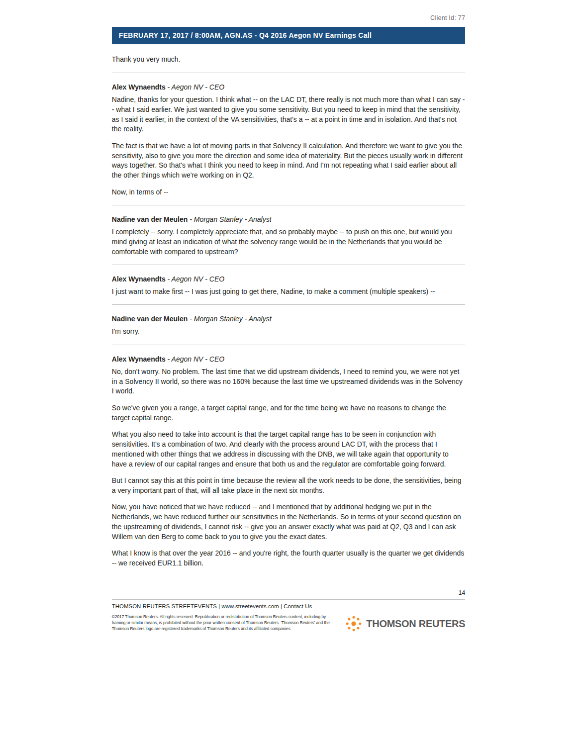Client Id: 77
FEBRUARY 17, 2017 / 8:00AM, AGN.AS - Q4 2016 Aegon NV Earnings Call
Thank you very much.
Alex Wynaendts - Aegon NV - CEO
Nadine, thanks for your question. I think what -- on the LAC DT, there really is not much more than what I can say -- what I said earlier. We just wanted to give you some sensitivity. But you need to keep in mind that the sensitivity, as I said it earlier, in the context of the VA sensitivities, that's a -- at a point in time and in isolation. And that's not the reality.
The fact is that we have a lot of moving parts in that Solvency II calculation. And therefore we want to give you the sensitivity, also to give you more the direction and some idea of materiality. But the pieces usually work in different ways together. So that's what I think you need to keep in mind. And I'm not repeating what I said earlier about all the other things which we're working on in Q2.
Now, in terms of --
Nadine van der Meulen - Morgan Stanley - Analyst
I completely -- sorry. I completely appreciate that, and so probably maybe -- to push on this one, but would you mind giving at least an indication of what the solvency range would be in the Netherlands that you would be comfortable with compared to upstream?
Alex Wynaendts - Aegon NV - CEO
I just want to make first -- I was just going to get there, Nadine, to make a comment (multiple speakers) --
Nadine van der Meulen - Morgan Stanley - Analyst
I'm sorry.
Alex Wynaendts - Aegon NV - CEO
No, don't worry. No problem. The last time that we did upstream dividends, I need to remind you, we were not yet in a Solvency II world, so there was no 160% because the last time we upstreamed dividends was in the Solvency I world.
So we've given you a range, a target capital range, and for the time being we have no reasons to change the target capital range.
What you also need to take into account is that the target capital range has to be seen in conjunction with sensitivities. It's a combination of two. And clearly with the process around LAC DT, with the process that I mentioned with other things that we address in discussing with the DNB, we will take again that opportunity to have a review of our capital ranges and ensure that both us and the regulator are comfortable going forward.
But I cannot say this at this point in time because the review all the work needs to be done, the sensitivities, being a very important part of that, will all take place in the next six months.
Now, you have noticed that we have reduced -- and I mentioned that by additional hedging we put in the Netherlands, we have reduced further our sensitivities in the Netherlands. So in terms of your second question on the upstreaming of dividends, I cannot risk -- give you an answer exactly what was paid at Q2, Q3 and I can ask Willem van den Berg to come back to you to give you the exact dates.
What I know is that over the year 2016 -- and you're right, the fourth quarter usually is the quarter we get dividends -- we received EUR1.1 billion.
14
THOMSON REUTERS STREETEVENTS | www.streetevents.com | Contact Us
©2017 Thomson Reuters. All rights reserved. Republication or redistribution of Thomson Reuters content, including by framing or similar means, is prohibited without the prior written consent of Thomson Reuters. 'Thomson Reuters' and the Thomson Reuters logo are registered trademarks of Thomson Reuters and its affiliated companies.
THOMSON REUTERS